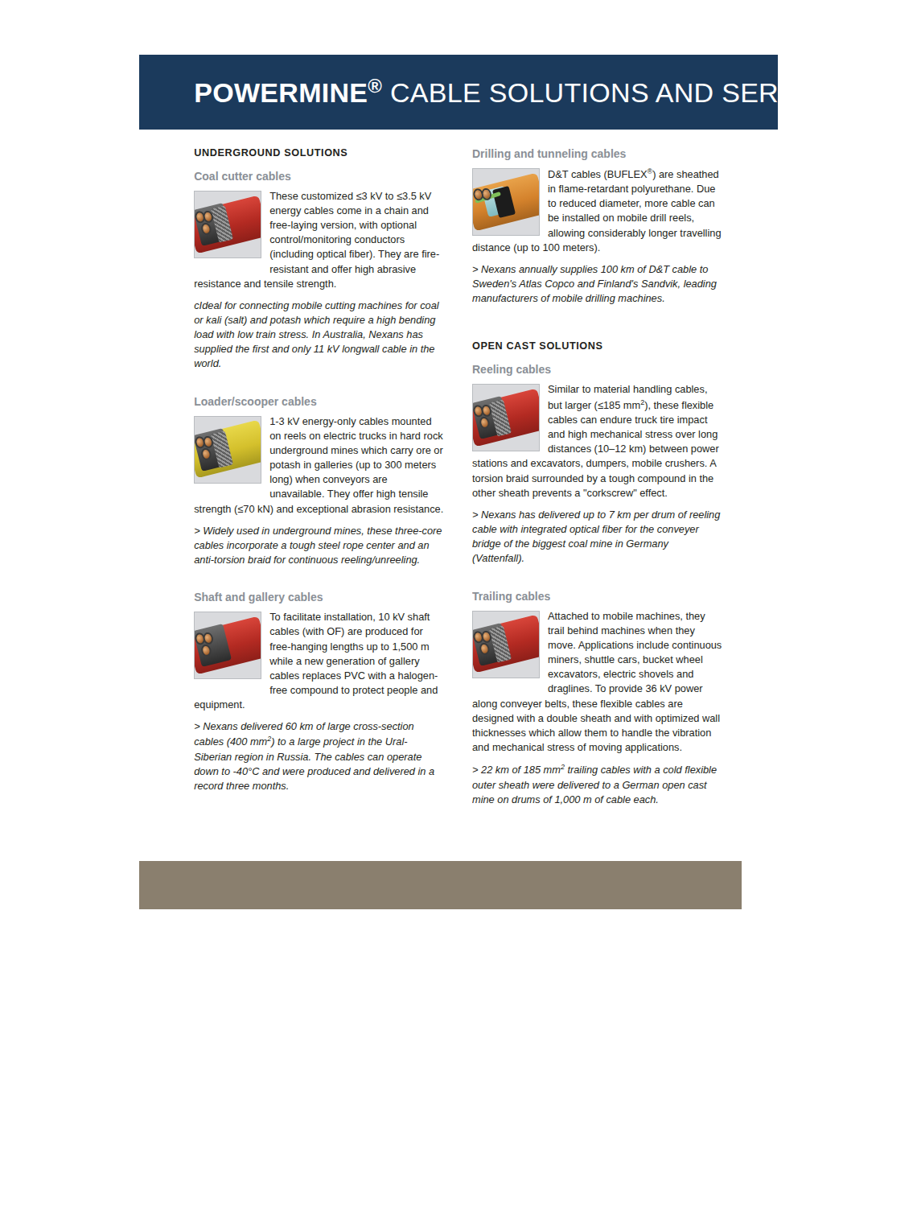POWERMINE® CABLE SOLUTIONS AND SERVICES FOR
UNDERGROUND SOLUTIONS
Coal cutter cables
These customized ≤3 kV to ≤3.5 kV energy cables come in a chain and free-laying version, with optional control/monitoring conductors (including optical fiber). They are fire-resistant and offer high abrasive resistance and tensile strength.
cIdeal for connecting mobile cutting machines for coal or kali (salt) and potash which require a high bending load with low train stress. In Australia, Nexans has supplied the first and only 11 kV longwall cable in the world.
Loader/scooper cables
1-3 kV energy-only cables mounted on reels on electric trucks in hard rock underground mines which carry ore or potash in galleries (up to 300 meters long) when conveyors are unavailable. They offer high tensile strength (≤70 kN) and exceptional abrasion resistance.
> Widely used in underground mines, these three-core cables incorporate a tough steel rope center and an anti-torsion braid for continuous reeling/unreeling.
Shaft and gallery cables
To facilitate installation, 10 kV shaft cables (with OF) are produced for free-hanging lengths up to 1,500 m while a new generation of gallery cables replaces PVC with a halogen-free compound to protect people and equipment.
> Nexans delivered 60 km of large cross-section cables (400 mm2) to a large project in the Ural-Siberian region in Russia. The cables can operate down to -40°C and were produced and delivered in a record three months.
Drilling and tunneling cables
D&T cables (BUFLEX®) are sheathed in flame-retardant polyurethane. Due to reduced diameter, more cable can be installed on mobile drill reels, allowing considerably longer travelling distance (up to 100 meters).
> Nexans annually supplies 100 km of D&T cable to Sweden's Atlas Copco and Finland's Sandvik, leading manufacturers of mobile drilling machines.
OPEN CAST SOLUTIONS
Reeling cables
Similar to material handling cables, but larger (≤185 mm2), these flexible cables can endure truck tire impact and high mechanical stress over long distances (10–12 km) between power stations and excavators, dumpers, mobile crushers. A torsion braid surrounded by a tough compound in the other sheath prevents a "corkscrew" effect.
> Nexans has delivered up to 7 km per drum of reeling cable with integrated optical fiber for the conveyer bridge of the biggest coal mine in Germany (Vattenfall).
Trailing cables
Attached to mobile machines, they trail behind machines when they move. Applications include continuous miners, shuttle cars, bucket wheel excavators, electric shovels and draglines. To provide 36 kV power along conveyer belts, these flexible cables are designed with a double sheath and with optimized wall thicknesses which allow them to handle the vibration and mechanical stress of moving applications.
> 22 km of 185 mm2 trailing cables with a cold flexible outer sheath were delivered to a German open cast mine on drums of 1,000 m of cable each.